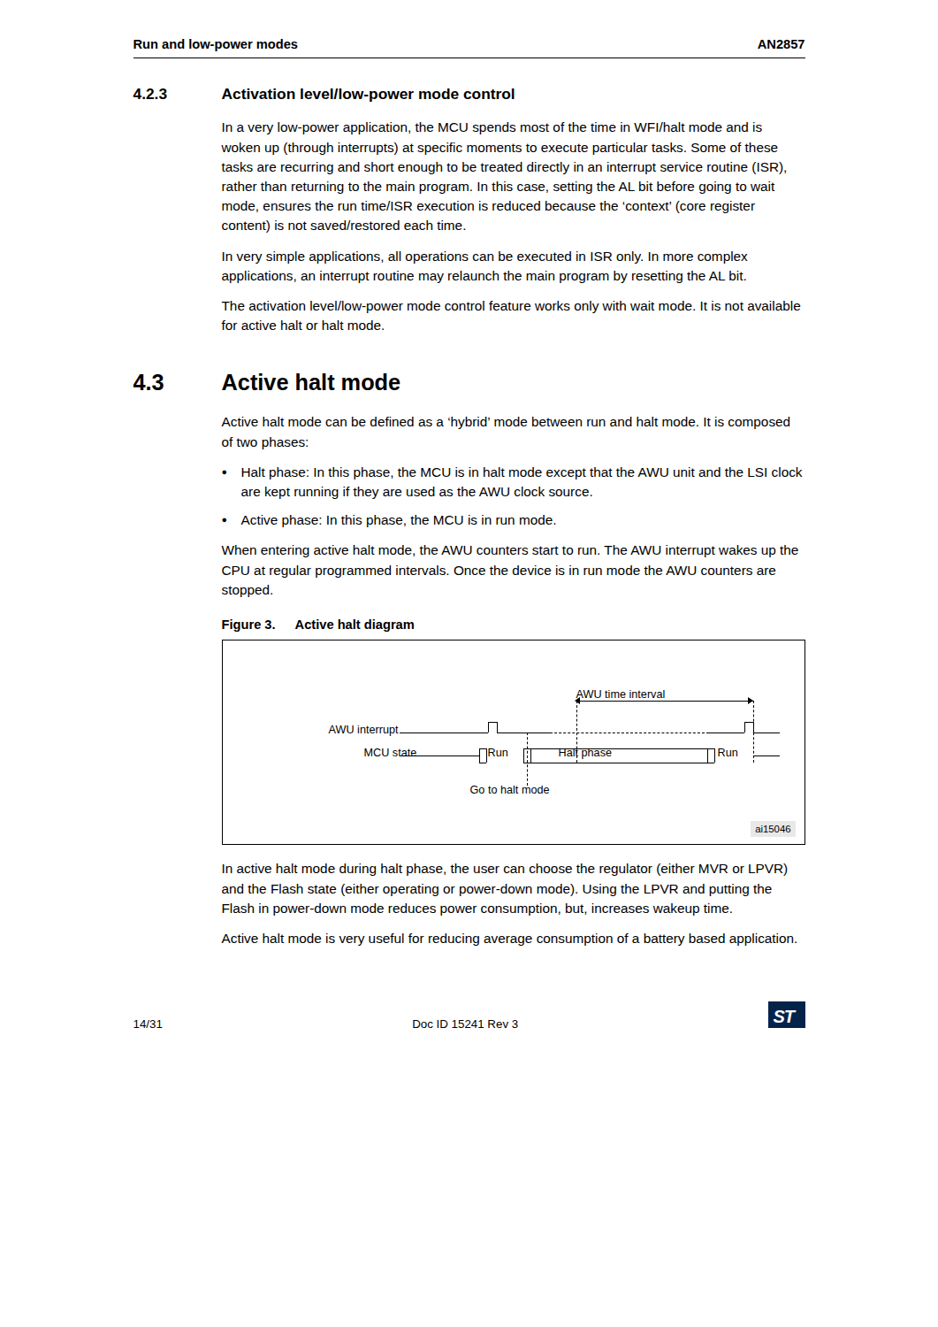Run and low-power modes
AN2857
4.2.3 Activation level/low-power mode control
In a very low-power application, the MCU spends most of the time in WFI/halt mode and is woken up (through interrupts) at specific moments to execute particular tasks. Some of these tasks are recurring and short enough to be treated directly in an interrupt service routine (ISR), rather than returning to the main program. In this case, setting the AL bit before going to wait mode, ensures the run time/ISR execution is reduced because the ‘context’ (core register content) is not saved/restored each time.
In very simple applications, all operations can be executed in ISR only. In more complex applications, an interrupt routine may relaunch the main program by resetting the AL bit.
The activation level/low-power mode control feature works only with wait mode. It is not available for active halt or halt mode.
4.3 Active halt mode
Active halt mode can be defined as a ‘hybrid’ mode between run and halt mode. It is composed of two phases:
Halt phase: In this phase, the MCU is in halt mode except that the AWU unit and the LSI clock are kept running if they are used as the AWU clock source.
Active phase: In this phase, the MCU is in run mode.
When entering active halt mode, the AWU counters start to run. The AWU interrupt wakes up the CPU at regular programmed intervals. Once the device is in run mode the AWU counters are stopped.
Figure 3. Active halt diagram
AWU time interval
AWU interrupt
Run
Halt phase
Run
MCU state
Go to halt mode
ai15046
In active halt mode during halt phase, the user can choose the regulator (either MVR or LPVR) and the Flash state (either operating or power-down mode). Using the LPVR and putting the Flash in power-down mode reduces power consumption, but, increases wakeup time.
Active halt mode is very useful for reducing average consumption of a battery based application.
14/31
Doc ID 15241 Rev 3